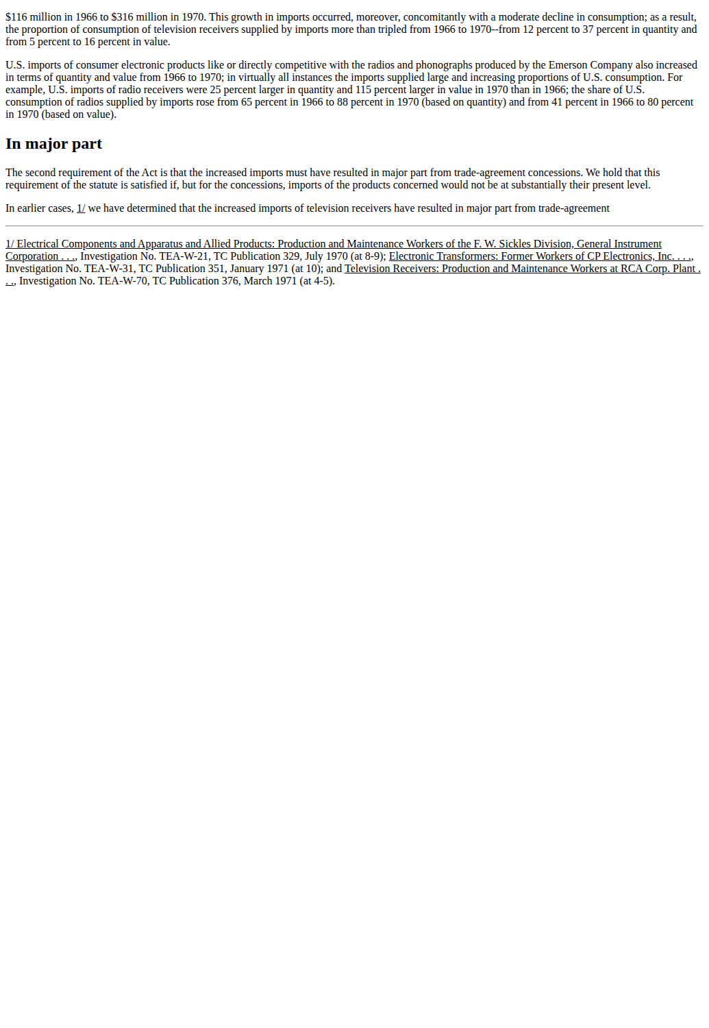$116 million in 1966 to $316 million in 1970. This growth in imports occurred, moreover, concomitantly with a moderate decline in consumption; as a result, the proportion of consumption of television receivers supplied by imports more than tripled from 1966 to 1970--from 12 percent to 37 percent in quantity and from 5 percent to 16 percent in value.
U.S. imports of consumer electronic products like or directly competitive with the radios and phonographs produced by the Emerson Company also increased in terms of quantity and value from 1966 to 1970; in virtually all instances the imports supplied large and increasing proportions of U.S. consumption. For example, U.S. imports of radio receivers were 25 percent larger in quantity and 115 percent larger in value in 1970 than in 1966; the share of U.S. consumption of radios supplied by imports rose from 65 percent in 1966 to 88 percent in 1970 (based on quantity) and from 41 percent in 1966 to 80 percent in 1970 (based on value).
In major part
The second requirement of the Act is that the increased imports must have resulted in major part from trade-agreement concessions. We hold that this requirement of the statute is satisfied if, but for the concessions, imports of the products concerned would not be at substantially their present level.
In earlier cases, 1/ we have determined that the increased imports of television receivers have resulted in major part from trade-agreement
1/ Electrical Components and Apparatus and Allied Products: Production and Maintenance Workers of the F. W. Sickles Division, General Instrument Corporation . . ., Investigation No. TEA-W-21, TC Publication 329, July 1970 (at 8-9); Electronic Transformers: Former Workers of CP Electronics, Inc. . . ., Investigation No. TEA-W-31, TC Publication 351, January 1971 (at 10); and Television Receivers: Production and Maintenance Workers at RCA Corp. Plant . . ., Investigation No. TEA-W-70, TC Publication 376, March 1971 (at 4-5).